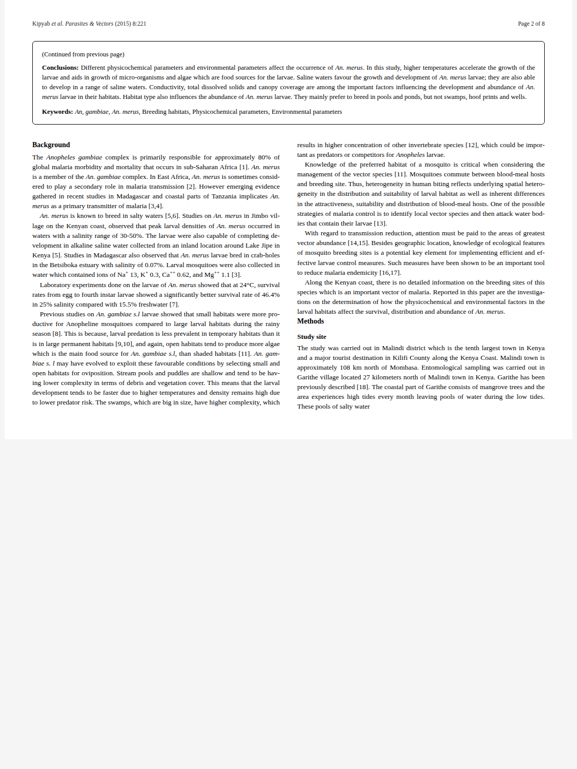Kipyab et al. Parasites & Vectors (2015) 8:221
Page 2 of 8
(Continued from previous page)
Conclusions: Different physicochemical parameters and environmental parameters affect the occurrence of An. merus. In this study, higher temperatures accelerate the growth of the larvae and aids in growth of micro-organisms and algae which are food sources for the larvae. Saline waters favour the growth and development of An. merus larvae; they are also able to develop in a range of saline waters. Conductivity, total dissolved solids and canopy coverage are among the important factors influencing the development and abundance of An. merus larvae in their habitats. Habitat type also influences the abundance of An. merus larvae. They mainly prefer to breed in pools and ponds, but not swamps, hoof prints and wells.
Keywords: An, gambiae, An. merus, Breeding habitats, Physicochemical parameters, Environmental parameters
Background
The Anopheles gambiae complex is primarily responsible for approximately 80% of global malaria morbidity and mortality that occurs in sub-Saharan Africa [1]. An. merus is a member of the An. gambiae complex. In East Africa, An. merus is sometimes considered to play a secondary role in malaria transmission [2]. However emerging evidence gathered in recent studies in Madagascar and coastal parts of Tanzania implicates An. merus as a primary transmitter of malaria [3,4].
An. merus is known to breed in salty waters [5,6]. Studies on An. merus in Jimbo village on the Kenyan coast, observed that peak larval densities of An. merus occurred in waters with a salinity range of 30-50%. The larvae were also capable of completing development in alkaline saline water collected from an inland location around Lake Jipe in Kenya [5]. Studies in Madagascar also observed that An. merus larvae bred in crab-holes in the Betsiboka estuary with salinity of 0.07%. Larval mosquitoes were also collected in water which contained ions of Na+ 13, K+ 0.3, Ca++ 0.62, and Mg++ 1.1 [3].
Laboratory experiments done on the larvae of An. merus showed that at 24°C, survival rates from egg to fourth instar larvae showed a significantly better survival rate of 46.4% in 25% salinity compared with 15.5% freshwater [7].
Previous studies on An. gambiae s.l larvae showed that small habitats were more productive for Anopheline mosquitoes compared to large larval habitats during the rainy season [8]. This is because, larval predation is less prevalent in temporary habitats than it is in large permanent habitats [9,10], and again, open habitats tend to produce more algae which is the main food source for An. gambiae s.l, than shaded habitats [11]. An. gambiae s. l may have evolved to exploit these favourable conditions by selecting small and open habitats for oviposition. Stream pools and puddles are shallow and tend to be having lower complexity in terms of debris and vegetation cover. This means that the larval development tends to be faster due to higher temperatures and density remains high due to lower predator risk. The swamps, which are big in size, have higher complexity, which results in higher concentration of other invertebrate species [12], which could be important as predators or competitors for Anopheles larvae.
Knowledge of the preferred habitat of a mosquito is critical when considering the management of the vector species [11]. Mosquitoes commute between blood-meal hosts and breeding site. Thus, heterogeneity in human biting reflects underlying spatial heterogeneity in the distribution and suitability of larval habitat as well as inherent differences in the attractiveness, suitability and distribution of blood-meal hosts. One of the possible strategies of malaria control is to identify local vector species and then attack water bodies that contain their larvae [13].
With regard to transmission reduction, attention must be paid to the areas of greatest vector abundance [14,15]. Besides geographic location, knowledge of ecological features of mosquito breeding sites is a potential key element for implementing efficient and effective larvae control measures. Such measures have been shown to be an important tool to reduce malaria endemicity [16,17].
Along the Kenyan coast, there is no detailed information on the breeding sites of this species which is an important vector of malaria. Reported in this paper are the investigations on the determination of how the physicochemical and environmental factors in the larval habitats affect the survival, distribution and abundance of An. merus.
Methods
Study site
The study was carried out in Malindi district which is the tenth largest town in Kenya and a major tourist destination in Kilifi County along the Kenya Coast. Malindi town is approximately 108 km north of Mombasa. Entomological sampling was carried out in Garithe village located 27 kilometers north of Malindi town in Kenya. Garithe has been previously described [18]. The coastal part of Garithe consists of mangrove trees and the area experiences high tides every month leaving pools of water during the low tides. These pools of salty water